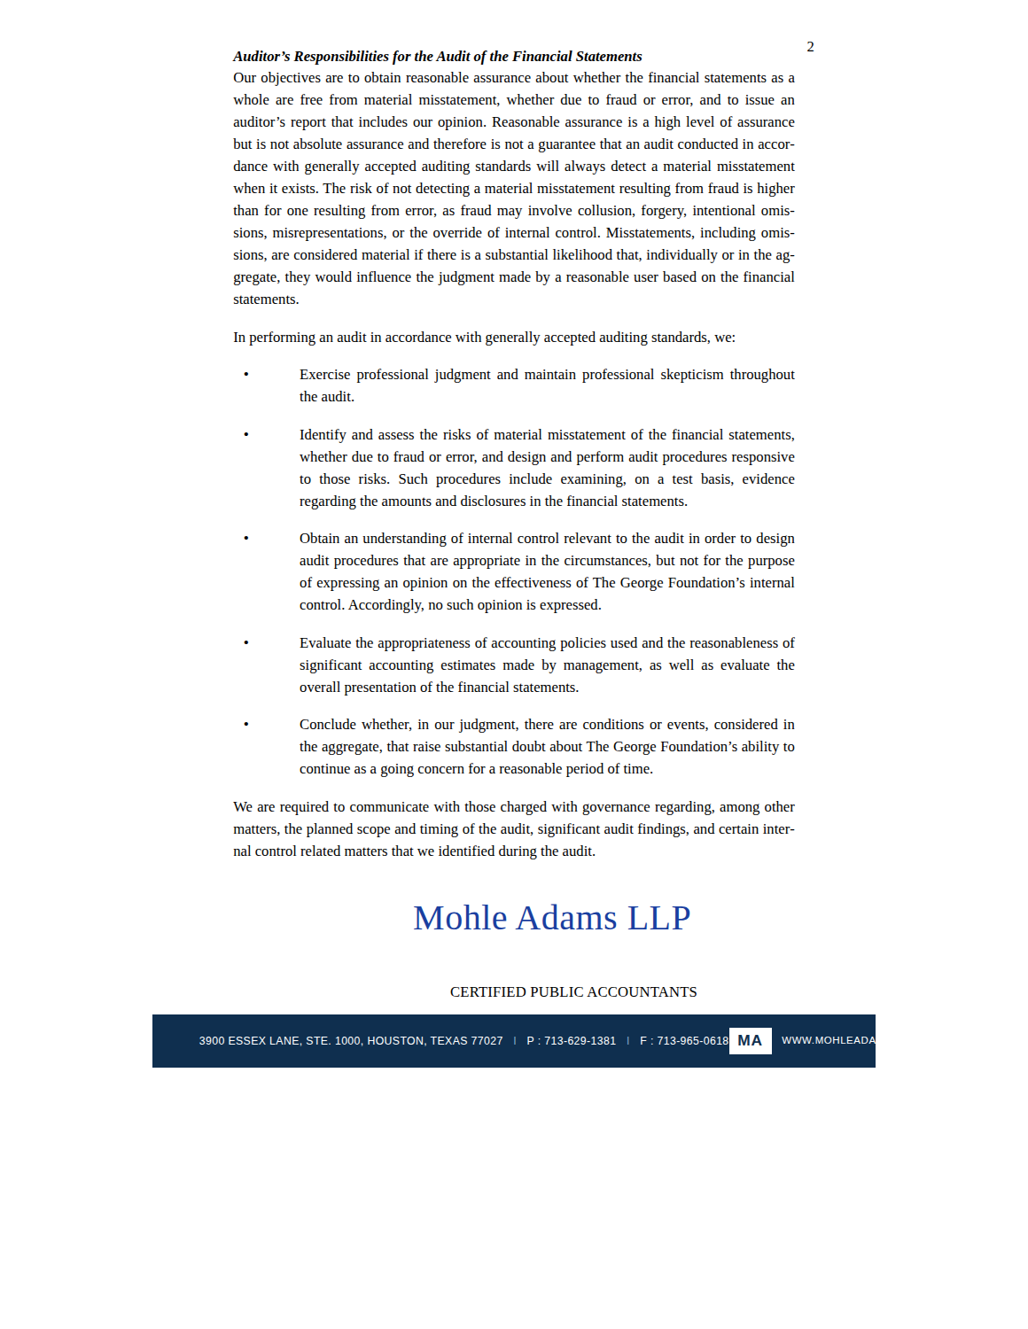2
Auditor’s Responsibilities for the Audit of the Financial Statements
Our objectives are to obtain reasonable assurance about whether the financial statements as a whole are free from material misstatement, whether due to fraud or error, and to issue an auditor’s report that includes our opinion. Reasonable assurance is a high level of assurance but is not absolute assurance and therefore is not a guarantee that an audit conducted in accordance with generally accepted auditing standards will always detect a material misstatement when it exists. The risk of not detecting a material misstatement resulting from fraud is higher than for one resulting from error, as fraud may involve collusion, forgery, intentional omissions, misrepresentations, or the override of internal control. Misstatements, including omissions, are considered material if there is a substantial likelihood that, individually or in the aggregate, they would influence the judgment made by a reasonable user based on the financial statements.
In performing an audit in accordance with generally accepted auditing standards, we:
Exercise professional judgment and maintain professional skepticism throughout the audit.
Identify and assess the risks of material misstatement of the financial statements, whether due to fraud or error, and design and perform audit procedures responsive to those risks. Such procedures include examining, on a test basis, evidence regarding the amounts and disclosures in the financial statements.
Obtain an understanding of internal control relevant to the audit in order to design audit procedures that are appropriate in the circumstances, but not for the purpose of expressing an opinion on the effectiveness of The George Foundation’s internal control. Accordingly, no such opinion is expressed.
Evaluate the appropriateness of accounting policies used and the reasonableness of significant accounting estimates made by management, as well as evaluate the overall presentation of the financial statements.
Conclude whether, in our judgment, there are conditions or events, considered in the aggregate, that raise substantial doubt about The George Foundation’s ability to continue as a going concern for a reasonable period of time.
We are required to communicate with those charged with governance regarding, among other matters, the planned scope and timing of the audit, significant audit findings, and certain internal control related matters that we identified during the audit.
Mohle Adams LLP
CERTIFIED PUBLIC ACCOUNTANTS
August 24, 2021
3900 ESSEX LANE, STE. 1000, HOUSTON, TEXAS 77027IP : 713-629-1381IF : 713-965-0618
MA WWW.MOHLEADAMS.COM